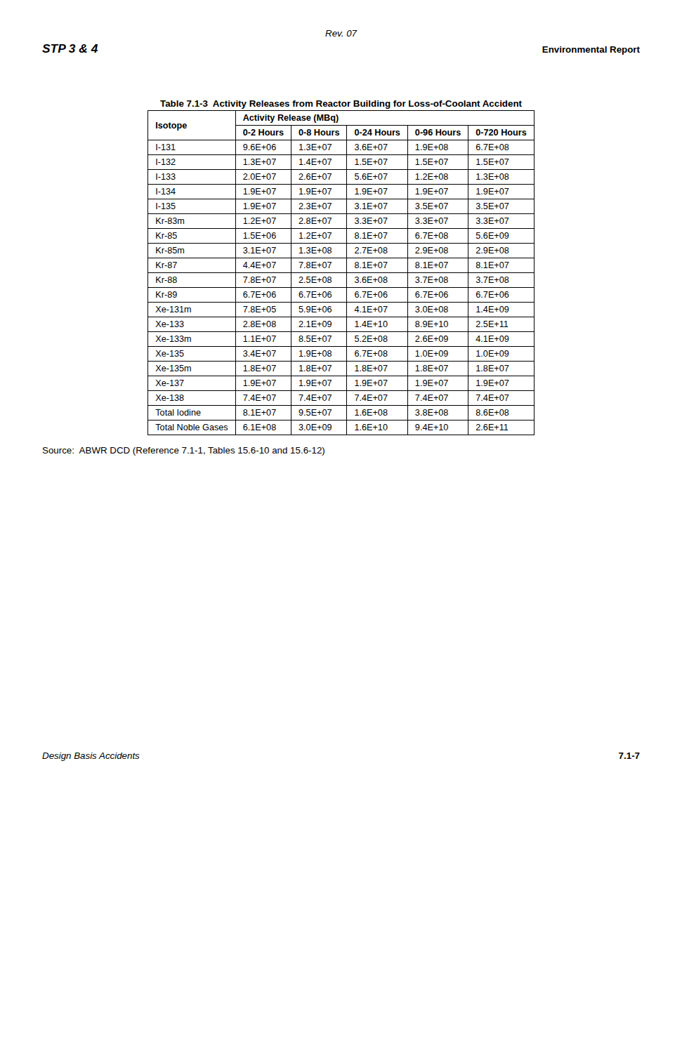Rev. 07
STP 3 & 4
Environmental Report
Table 7.1-3 Activity Releases from Reactor Building for Loss-of-Coolant Accident
| Isotope | Activity Release (MBq) |
| --- | --- |
| 0-2 Hours | 0-8 Hours | 0-24 Hours | 0-96 Hours | 0-720 Hours |
| I-131 | 9.6E+06 | 1.3E+07 | 3.6E+07 | 1.9E+08 | 6.7E+08 |
| I-132 | 1.3E+07 | 1.4E+07 | 1.5E+07 | 1.5E+07 | 1.5E+07 |
| I-133 | 2.0E+07 | 2.6E+07 | 5.6E+07 | 1.2E+08 | 1.3E+08 |
| I-134 | 1.9E+07 | 1.9E+07 | 1.9E+07 | 1.9E+07 | 1.9E+07 |
| I-135 | 1.9E+07 | 2.3E+07 | 3.1E+07 | 3.5E+07 | 3.5E+07 |
| Kr-83m | 1.2E+07 | 2.8E+07 | 3.3E+07 | 3.3E+07 | 3.3E+07 |
| Kr-85 | 1.5E+06 | 1.2E+07 | 8.1E+07 | 6.7E+08 | 5.6E+09 |
| Kr-85m | 3.1E+07 | 1.3E+08 | 2.7E+08 | 2.9E+08 | 2.9E+08 |
| Kr-87 | 4.4E+07 | 7.8E+07 | 8.1E+07 | 8.1E+07 | 8.1E+07 |
| Kr-88 | 7.8E+07 | 2.5E+08 | 3.6E+08 | 3.7E+08 | 3.7E+08 |
| Kr-89 | 6.7E+06 | 6.7E+06 | 6.7E+06 | 6.7E+06 | 6.7E+06 |
| Xe-131m | 7.8E+05 | 5.9E+06 | 4.1E+07 | 3.0E+08 | 1.4E+09 |
| Xe-133 | 2.8E+08 | 2.1E+09 | 1.4E+10 | 8.9E+10 | 2.5E+11 |
| Xe-133m | 1.1E+07 | 8.5E+07 | 5.2E+08 | 2.6E+09 | 4.1E+09 |
| Xe-135 | 3.4E+07 | 1.9E+08 | 6.7E+08 | 1.0E+09 | 1.0E+09 |
| Xe-135m | 1.8E+07 | 1.8E+07 | 1.8E+07 | 1.8E+07 | 1.8E+07 |
| Xe-137 | 1.9E+07 | 1.9E+07 | 1.9E+07 | 1.9E+07 | 1.9E+07 |
| Xe-138 | 7.4E+07 | 7.4E+07 | 7.4E+07 | 7.4E+07 | 7.4E+07 |
| Total Iodine | 8.1E+07 | 9.5E+07 | 1.6E+08 | 3.8E+08 | 8.6E+08 |
| Total Noble Gases | 6.1E+08 | 3.0E+09 | 1.6E+10 | 9.4E+10 | 2.6E+11 |
Source: ABWR DCD (Reference 7.1-1, Tables 15.6-10 and 15.6-12)
Design Basis Accidents
7.1-7